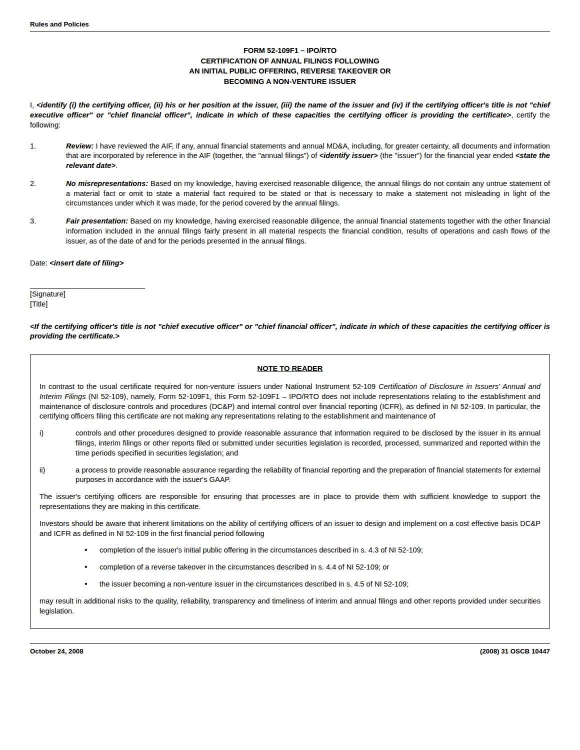Rules and Policies
FORM 52-109F1 – IPO/RTO
CERTIFICATION OF ANNUAL FILINGS FOLLOWING
AN INITIAL PUBLIC OFFERING, REVERSE TAKEOVER OR
BECOMING A NON-VENTURE ISSUER
I, <identify (i) the certifying officer, (ii) his or her position at the issuer, (iii) the name of the issuer and (iv) if the certifying officer's title is not "chief executive officer" or "chief financial officer", indicate in which of these capacities the certifying officer is providing the certificate>, certify the following:
Review: I have reviewed the AIF, if any, annual financial statements and annual MD&A, including, for greater certainty, all documents and information that are incorporated by reference in the AIF (together, the "annual filings") of <identify issuer> (the "issuer") for the financial year ended <state the relevant date>.
No misrepresentations: Based on my knowledge, having exercised reasonable diligence, the annual filings do not contain any untrue statement of a material fact or omit to state a material fact required to be stated or that is necessary to make a statement not misleading in light of the circumstances under which it was made, for the period covered by the annual filings.
Fair presentation: Based on my knowledge, having exercised reasonable diligence, the annual financial statements together with the other financial information included in the annual filings fairly present in all material respects the financial condition, results of operations and cash flows of the issuer, as of the date of and for the periods presented in the annual filings.
Date: <insert date of filing>
[Signature]
[Title]
<If the certifying officer's title is not "chief executive officer" or "chief financial officer", indicate in which of these capacities the certifying officer is providing the certificate.>
NOTE TO READER
In contrast to the usual certificate required for non-venture issuers under National Instrument 52-109 Certification of Disclosure in Issuers' Annual and Interim Filings (NI 52-109), namely, Form 52-109F1, this Form 52-109F1 – IPO/RTO does not include representations relating to the establishment and maintenance of disclosure controls and procedures (DC&P) and internal control over financial reporting (ICFR), as defined in NI 52-109. In particular, the certifying officers filing this certificate are not making any representations relating to the establishment and maintenance of
i) controls and other procedures designed to provide reasonable assurance that information required to be disclosed by the issuer in its annual filings, interim filings or other reports filed or submitted under securities legislation is recorded, processed, summarized and reported within the time periods specified in securities legislation; and
ii) a process to provide reasonable assurance regarding the reliability of financial reporting and the preparation of financial statements for external purposes in accordance with the issuer's GAAP.
The issuer's certifying officers are responsible for ensuring that processes are in place to provide them with sufficient knowledge to support the representations they are making in this certificate.
Investors should be aware that inherent limitations on the ability of certifying officers of an issuer to design and implement on a cost effective basis DC&P and ICFR as defined in NI 52-109 in the first financial period following
completion of the issuer's initial public offering in the circumstances described in s. 4.3 of NI 52-109;
completion of a reverse takeover in the circumstances described in s. 4.4 of NI 52-109; or
the issuer becoming a non-venture issuer in the circumstances described in s. 4.5 of NI 52-109;
may result in additional risks to the quality, reliability, transparency and timeliness of interim and annual filings and other reports provided under securities legislation.
October 24, 2008 (2008) 31 OSCB 10447